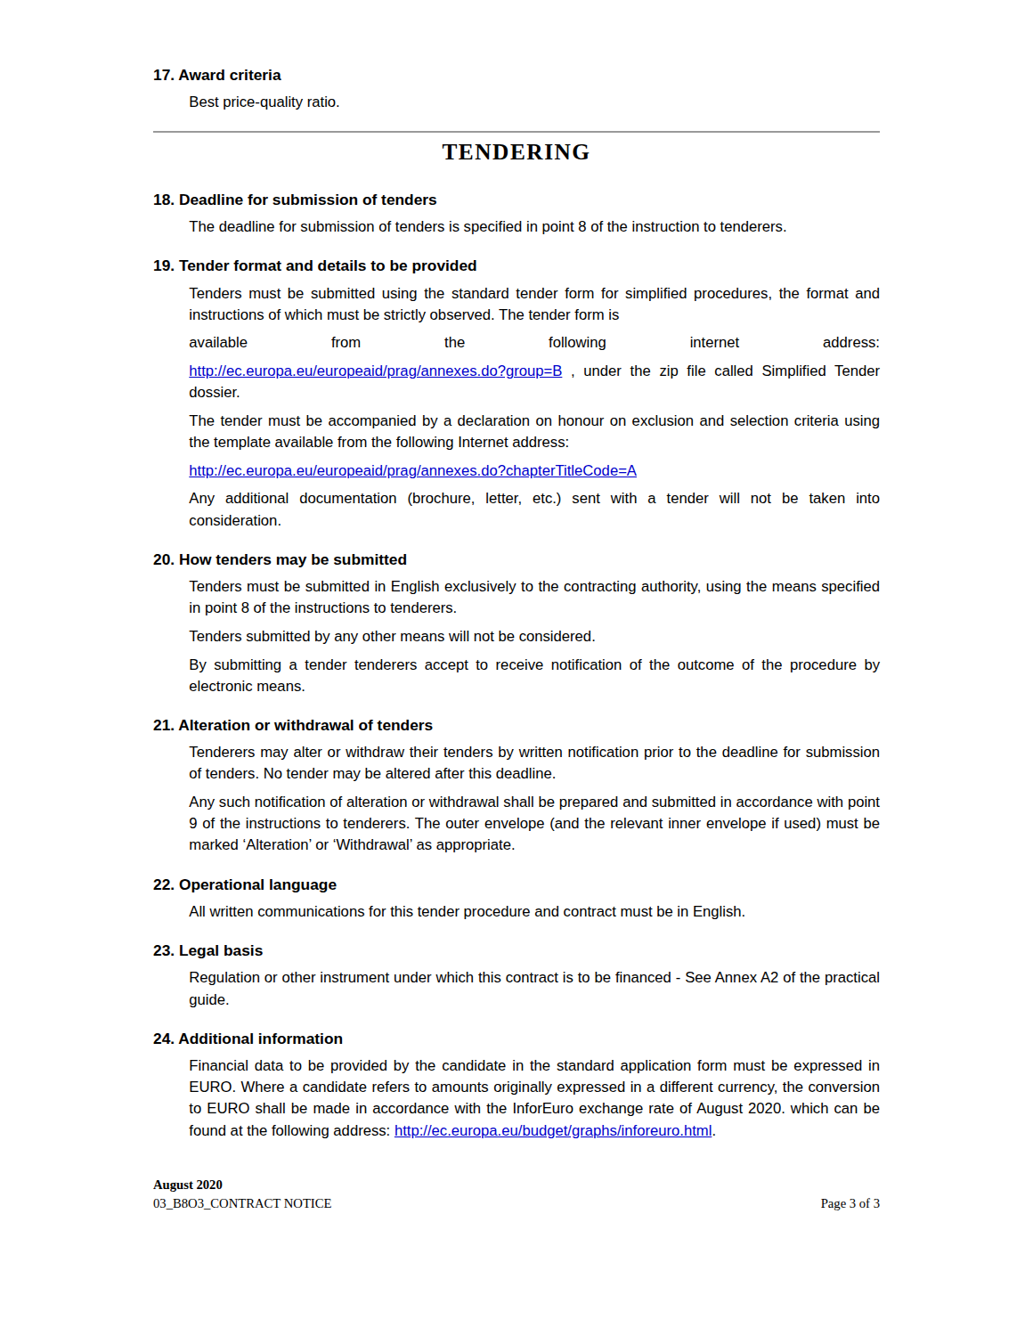17. Award criteria
Best price-quality ratio.
TENDERING
18. Deadline for submission of tenders
The deadline for submission of tenders is specified in point 8 of the instruction to tenderers.
19. Tender format and details to be provided
Tenders must be submitted using the standard tender form for simplified procedures, the format and instructions of which must be strictly observed. The tender form is
available from the following internet address:
http://ec.europa.eu/europeaid/prag/annexes.do?group=B , under the zip file called Simplified Tender dossier.
The tender must be accompanied by a declaration on honour on exclusion and selection criteria using the template available from the following Internet address:
http://ec.europa.eu/europeaid/prag/annexes.do?chapterTitleCode=A
Any additional documentation (brochure, letter, etc.) sent with a tender will not be taken into consideration.
20. How tenders may be submitted
Tenders must be submitted in English exclusively to the contracting authority, using the means specified in point 8 of the instructions to tenderers.
Tenders submitted by any other means will not be considered.
By submitting a tender tenderers accept to receive notification of the outcome of the procedure by electronic means.
21. Alteration or withdrawal of tenders
Tenderers may alter or withdraw their tenders by written notification prior to the deadline for submission of tenders. No tender may be altered after this deadline.
Any such notification of alteration or withdrawal shall be prepared and submitted in accordance with point 9 of the instructions to tenderers. The outer envelope (and the relevant inner envelope if used) must be marked ‘Alteration’ or ‘Withdrawal’ as appropriate.
22. Operational language
All written communications for this tender procedure and contract must be in English.
23. Legal basis
Regulation or other instrument under which this contract is to be financed - See Annex A2 of the practical guide.
24. Additional information
Financial data to be provided by the candidate in the standard application form must be expressed in EURO. Where a candidate refers to amounts originally expressed in a different currency, the conversion to EURO shall be made in accordance with the InforEuro exchange rate of August 2020. which can be found at the following address: http://ec.europa.eu/budget/graphs/inforeuro.html.
August 2020
03_B8O3_CONTRACT NOTICE
Page 3 of 3